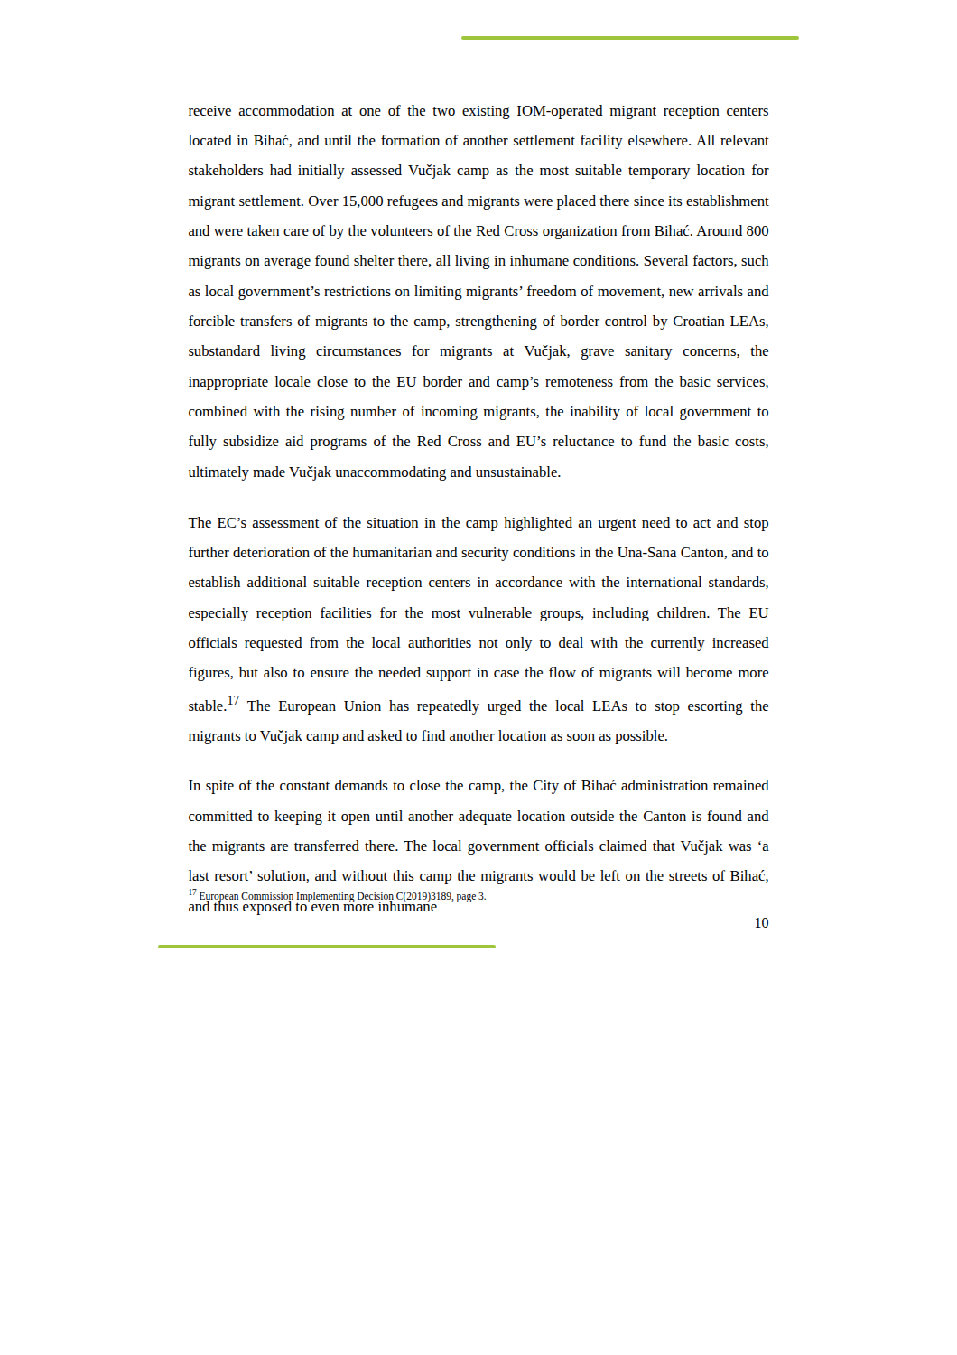receive accommodation at one of the two existing IOM-operated migrant reception centers located in Bihać, and until the formation of another settlement facility elsewhere. All relevant stakeholders had initially assessed Vučjak camp as the most suitable temporary location for migrant settlement. Over 15,000 refugees and migrants were placed there since its establishment and were taken care of by the volunteers of the Red Cross organization from Bihać. Around 800 migrants on average found shelter there, all living in inhumane conditions. Several factors, such as local government’s restrictions on limiting migrants’ freedom of movement, new arrivals and forcible transfers of migrants to the camp, strengthening of border control by Croatian LEAs, substandard living circumstances for migrants at Vučjak, grave sanitary concerns, the inappropriate locale close to the EU border and camp’s remoteness from the basic services, combined with the rising number of incoming migrants, the inability of local government to fully subsidize aid programs of the Red Cross and EU’s reluctance to fund the basic costs, ultimately made Vučjak unaccommodating and unsustainable.
The EC’s assessment of the situation in the camp highlighted an urgent need to act and stop further deterioration of the humanitarian and security conditions in the Una-Sana Canton, and to establish additional suitable reception centers in accordance with the international standards, especially reception facilities for the most vulnerable groups, including children. The EU officials requested from the local authorities not only to deal with the currently increased figures, but also to ensure the needed support in case the flow of migrants will become more stable.17 The European Union has repeatedly urged the local LEAs to stop escorting the migrants to Vučjak camp and asked to find another location as soon as possible.
In spite of the constant demands to close the camp, the City of Bihać administration remained committed to keeping it open until another adequate location outside the Canton is found and the migrants are transferred there. The local government officials claimed that Vučjak was ‘a last resort’ solution, and without this camp the migrants would be left on the streets of Bihać, and thus exposed to even more inhumane
17 European Commission Implementing Decision C(2019)3189, page 3.
10